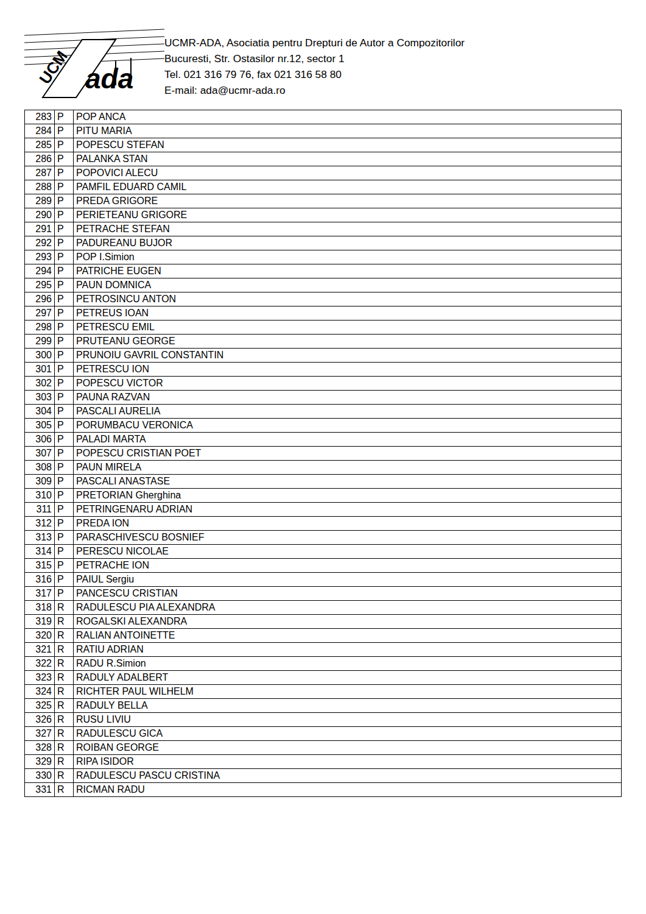UCM ada
UCMR-ADA, Asociatia pentru Drepturi de Autor a Compozitorilor
Bucuresti, Str. Ostasilor nr.12, sector 1
Tel. 021 316 79 76, fax 021 316 58 80
E-mail: ada@ucmr-ada.ro
| 283 | P | POP ANCA |
| 284 | P | PITU MARIA |
| 285 | P | POPESCU STEFAN |
| 286 | P | PALANKA STAN |
| 287 | P | POPOVICI ALECU |
| 288 | P | PAMFIL EDUARD CAMIL |
| 289 | P | PREDA GRIGORE |
| 290 | P | PERIETEANU GRIGORE |
| 291 | P | PETRACHE STEFAN |
| 292 | P | PADUREANU BUJOR |
| 293 | P | POP I.Simion |
| 294 | P | PATRICHE EUGEN |
| 295 | P | PAUN DOMNICA |
| 296 | P | PETROSINCU ANTON |
| 297 | P | PETREUS IOAN |
| 298 | P | PETRESCU EMIL |
| 299 | P | PRUTEANU GEORGE |
| 300 | P | PRUNOIU GAVRIL CONSTANTIN |
| 301 | P | PETRESCU ION |
| 302 | P | POPESCU VICTOR |
| 303 | P | PAUNA RAZVAN |
| 304 | P | PASCALI AURELIA |
| 305 | P | PORUMBACU VERONICA |
| 306 | P | PALADI MARTA |
| 307 | P | POPESCU CRISTIAN POET |
| 308 | P | PAUN MIRELA |
| 309 | P | PASCALI ANASTASE |
| 310 | P | PRETORIAN Gherghina |
| 311 | P | PETRINGENARU ADRIAN |
| 312 | P | PREDA ION |
| 313 | P | PARASCHIVESCU BOSNIEF |
| 314 | P | PERESCU NICOLAE |
| 315 | P | PETRACHE ION |
| 316 | P | PAIUL Sergiu |
| 317 | P | PANCESCU CRISTIAN |
| 318 | R | RADULESCU PIA ALEXANDRA |
| 319 | R | ROGALSKI ALEXANDRA |
| 320 | R | RALIAN ANTOINETTE |
| 321 | R | RATIU ADRIAN |
| 322 | R | RADU R.Simion |
| 323 | R | RADULY ADALBERT |
| 324 | R | RICHTER PAUL WILHELM |
| 325 | R | RADULY BELLA |
| 326 | R | RUSU LIVIU |
| 327 | R | RADULESCU GICA |
| 328 | R | ROIBAN GEORGE |
| 329 | R | RIPA ISIDOR |
| 330 | R | RADULESCU PASCU CRISTINA |
| 331 | R | RICMAN RADU |